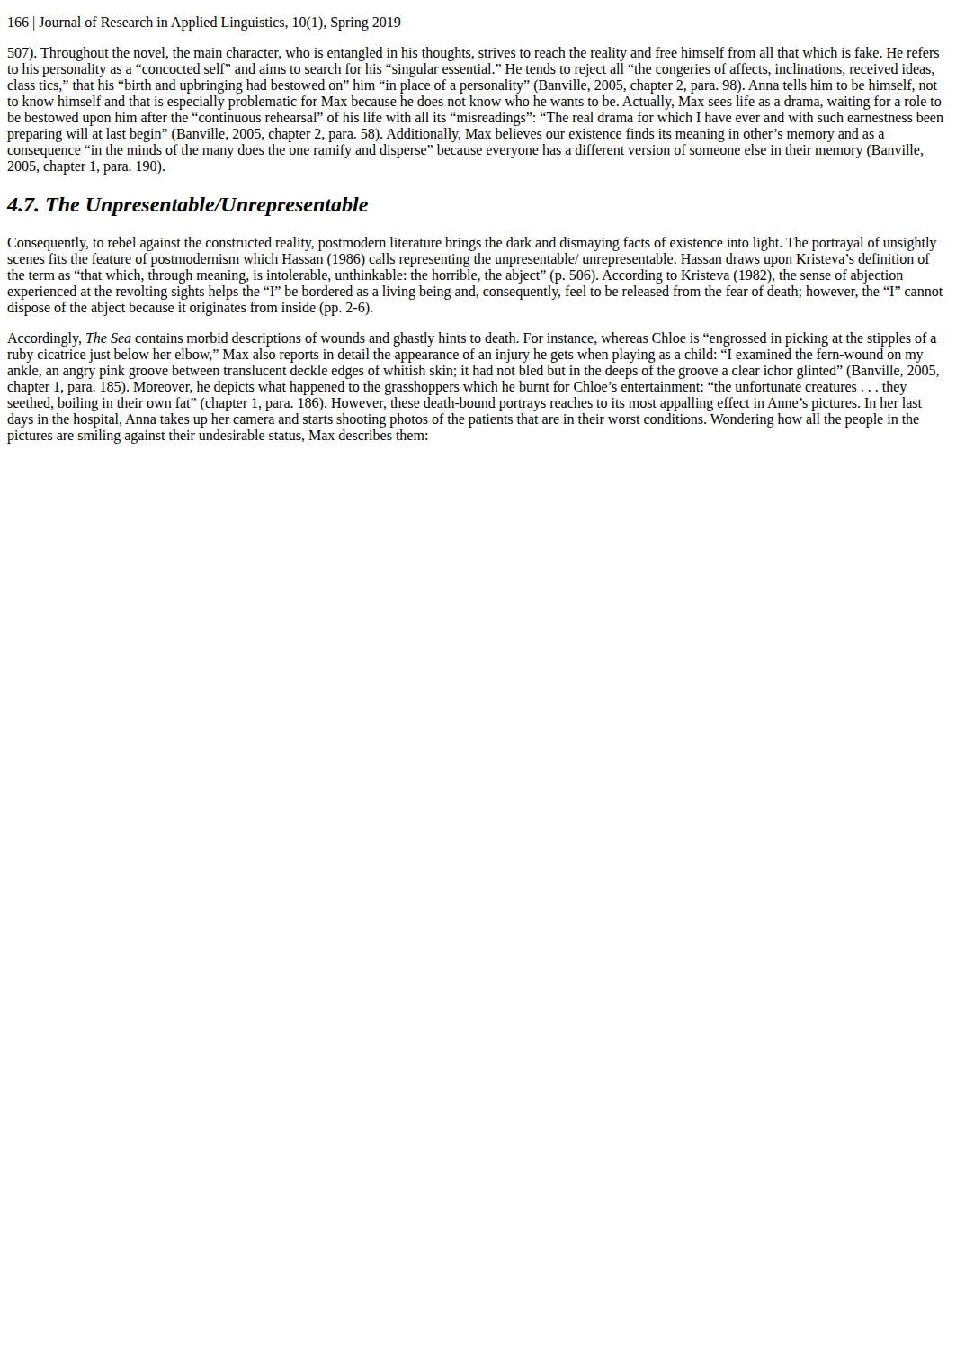166 | Journal of Research in Applied Linguistics, 10(1), Spring 2019
507). Throughout the novel, the main character, who is entangled in his thoughts, strives to reach the reality and free himself from all that which is fake. He refers to his personality as a “concocted self” and aims to search for his “singular essential.” He tends to reject all “the congeries of affects, inclinations, received ideas, class tics,” that his “birth and upbringing had bestowed on” him “in place of a personality” (Banville, 2005, chapter 2, para. 98). Anna tells him to be himself, not to know himself and that is especially problematic for Max because he does not know who he wants to be. Actually, Max sees life as a drama, waiting for a role to be bestowed upon him after the “continuous rehearsal” of his life with all its “misreadings”: “The real drama for which I have ever and with such earnestness been preparing will at last begin” (Banville, 2005, chapter 2, para. 58). Additionally, Max believes our existence finds its meaning in other’s memory and as a consequence “in the minds of the many does the one ramify and disperse” because everyone has a different version of someone else in their memory (Banville, 2005, chapter 1, para. 190).
4.7. The Unpresentable/Unrepresentable
Consequently, to rebel against the constructed reality, postmodern literature brings the dark and dismaying facts of existence into light. The portrayal of unsightly scenes fits the feature of postmodernism which Hassan (1986) calls representing the unpresentable/ unrepresentable. Hassan draws upon Kristeva’s definition of the term as “that which, through meaning, is intolerable, unthinkable: the horrible, the abject” (p. 506). According to Kristeva (1982), the sense of abjection experienced at the revolting sights helps the “I” be bordered as a living being and, consequently, feel to be released from the fear of death; however, the “I” cannot dispose of the abject because it originates from inside (pp. 2-6).
Accordingly, The Sea contains morbid descriptions of wounds and ghastly hints to death. For instance, whereas Chloe is “engrossed in picking at the stipples of a ruby cicatrice just below her elbow,” Max also reports in detail the appearance of an injury he gets when playing as a child: “I examined the fern-wound on my ankle, an angry pink groove between translucent deckle edges of whitish skin; it had not bled but in the deeps of the groove a clear ichor glinted” (Banville, 2005, chapter 1, para. 185). Moreover, he depicts what happened to the grasshoppers which he burnt for Chloe’s entertainment: “the unfortunate creatures . . . they seethed, boiling in their own fat” (chapter 1, para. 186). However, these death-bound portrays reaches to its most appalling effect in Anne’s pictures. In her last days in the hospital, Anna takes up her camera and starts shooting photos of the patients that are in their worst conditions. Wondering how all the people in the pictures are smiling against their undesirable status, Max describes them: